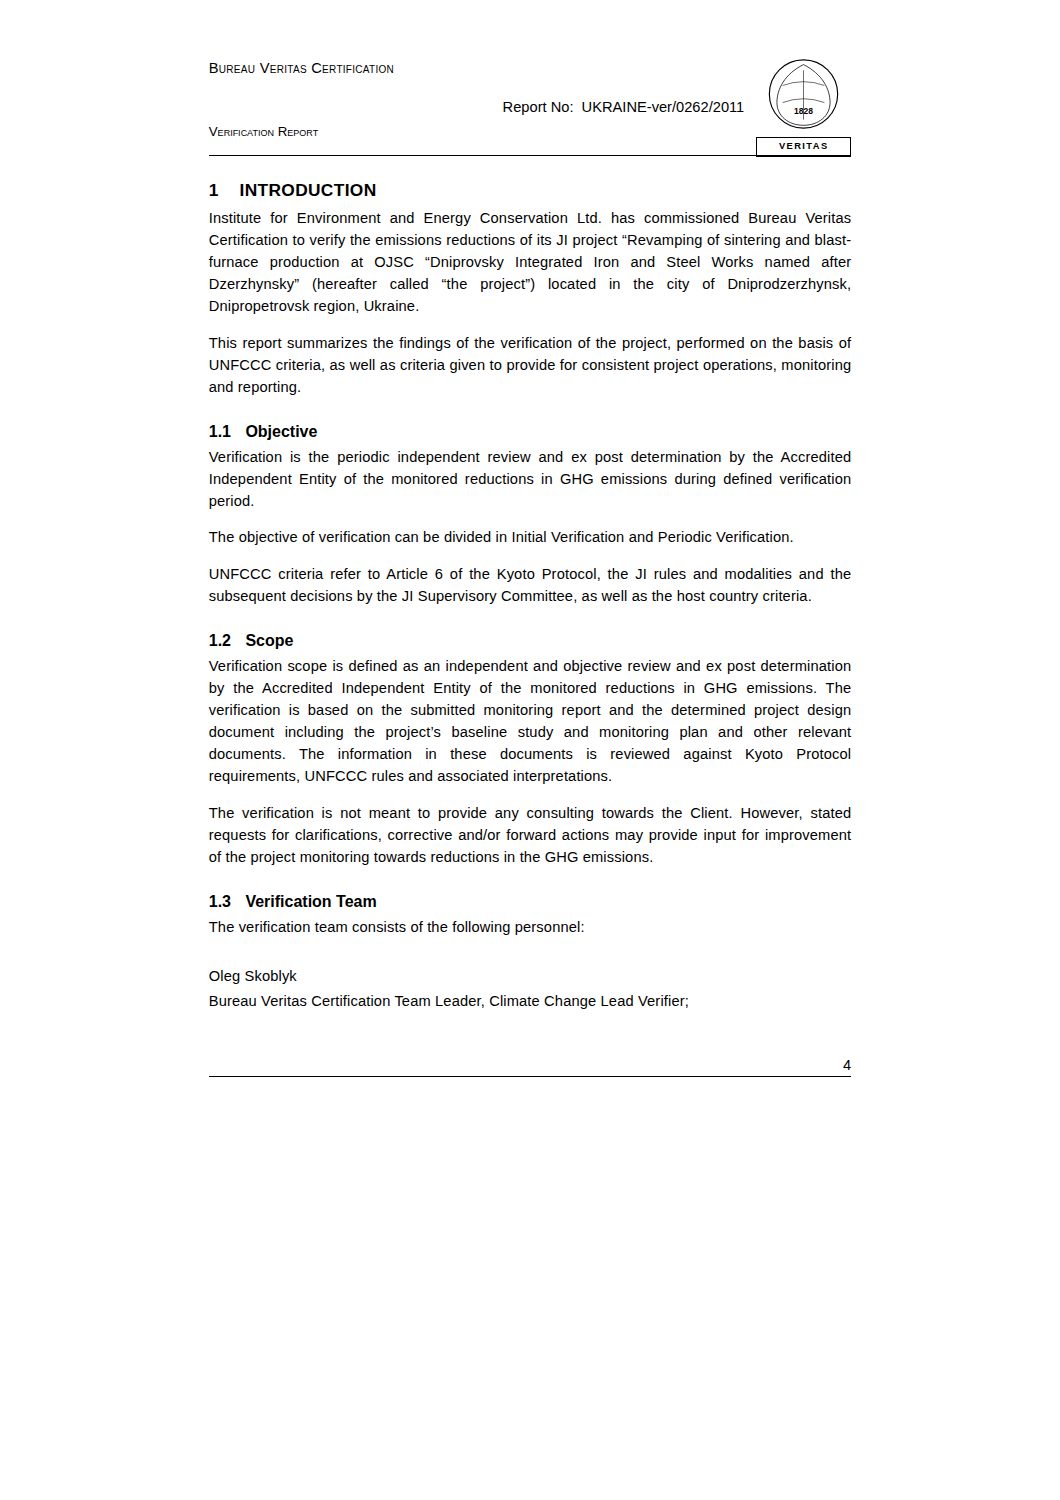Bureau Veritas Certification
Report No: UKRAINE-ver/0262/2011
Verification Report
1828
VERITAS
1 INTRODUCTION
Institute for Environment and Energy Conservation Ltd. has commissioned Bureau Veritas Certification to verify the emissions reductions of its JI project “Revamping of sintering and blast-furnace production at OJSC “Dniprovsky Integrated Iron and Steel Works named after Dzerzhynsky” (hereafter called “the project”) located in the city of Dniprodzerzhynsk, Dnipropetrovsk region, Ukraine.
This report summarizes the findings of the verification of the project, performed on the basis of UNFCCC criteria, as well as criteria given to provide for consistent project operations, monitoring and reporting.
1.1 Objective
Verification is the periodic independent review and ex post determination by the Accredited Independent Entity of the monitored reductions in GHG emissions during defined verification period.
The objective of verification can be divided in Initial Verification and Periodic Verification.
UNFCCC criteria refer to Article 6 of the Kyoto Protocol, the JI rules and modalities and the subsequent decisions by the JI Supervisory Committee, as well as the host country criteria.
1.2 Scope
Verification scope is defined as an independent and objective review and ex post determination by the Accredited Independent Entity of the monitored reductions in GHG emissions. The verification is based on the submitted monitoring report and the determined project design document including the project’s baseline study and monitoring plan and other relevant documents. The information in these documents is reviewed against Kyoto Protocol requirements, UNFCCC rules and associated interpretations.
The verification is not meant to provide any consulting towards the Client. However, stated requests for clarifications, corrective and/or forward actions may provide input for improvement of the project monitoring towards reductions in the GHG emissions.
1.3 Verification Team
The verification team consists of the following personnel:
Oleg Skoblyk
Bureau Veritas Certification Team Leader, Climate Change Lead Verifier;
4